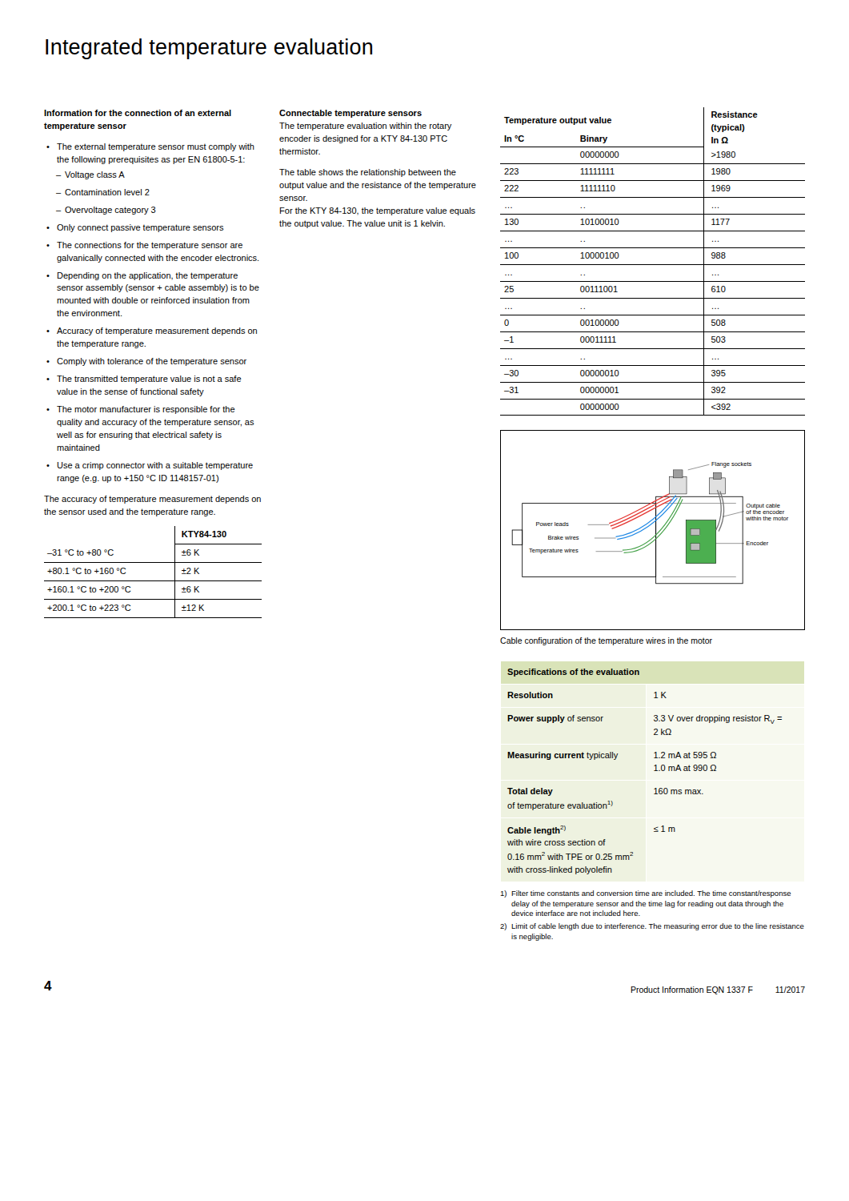Integrated temperature evaluation
Information for the connection of an external temperature sensor
The external temperature sensor must comply with the following prerequisites as per EN 61800-5-1:
Voltage class A
Contamination level 2
Overvoltage category 3
Only connect passive temperature sensors
The connections for the temperature sensor are galvanically connected with the encoder electronics.
Depending on the application, the temperature sensor assembly (sensor + cable assembly) is to be mounted with double or reinforced insulation from the environment.
Accuracy of temperature measurement depends on the temperature range.
Comply with tolerance of the temperature sensor
The transmitted temperature value is not a safe value in the sense of functional safety
The motor manufacturer is responsible for the quality and accuracy of the temperature sensor, as well as for ensuring that electrical safety is maintained
Use a crimp connector with a suitable temperature range (e.g. up to +150 °C ID 1148157-01)
The accuracy of temperature measurement depends on the sensor used and the temperature range.
| | KTY84-130 |
| --- | --- |
| –31 °C to +80 °C | ±6 K |
| +80.1 °C to +160 °C | ±2 K |
| +160.1 °C to +200 °C | ±6 K |
| +200.1 °C to +223 °C | ±12 K |
Connectable temperature sensors
The temperature evaluation within the rotary encoder is designed for a KTY 84-130 PTC thermistor.
The table shows the relationship between the output value and the resistance of the temperature sensor.
For the KTY 84-130, the temperature value equals the output value. The value unit is 1 kelvin.
| Temperature output value | Resistance (typical) In Ω |
| --- | --- |
| In °C | Binary |
| | 00000000 | >1980 |
| 223 | 11111111 | 1980 |
| 222 | 11111110 | 1969 |
| … | .. | … |
| 130 | 10100010 | 1177 |
| … | .. | … |
| 100 | 10000100 | 988 |
| … | .. | … |
| 25 | 00111001 | 610 |
| … | .. | … |
| 0 | 00100000 | 508 |
| –1 | 00011111 | 503 |
| … | .. | … |
| –30 | 00000010 | 395 |
| –31 | 00000001 | 392 |
| | 00000000 | <392 |
Flange sockets Power leads Brake wires Temperature wires Output cable of the encoder within the motor Encoder
Cable configuration of the temperature wires in the motor
| Specifications of the evaluation |
| --- |
| Resolution | 1 K |
| Power supply of sensor | 3.3 V over dropping resistor R V = 2 kΩ |
| Measuring current typically | 1.2 mA at 595 Ω 1.0 mA at 990 Ω |
| Total delay of temperature evaluation 1) | 160 ms max. |
| Cable length 2) with wire cross section of 0.16 mm 2 with TPE or 0.25 mm 2 with cross-linked polyolefin | ≤ 1 m |
1) Filter time constants and conversion time are included. The time constant/response delay of the temperature sensor and the time lag for reading out data through the device interface are not included here.
2) Limit of cable length due to interference. The measuring error due to the line resistance is negligible.
4
Product Information EQN 1337 F 11/2017